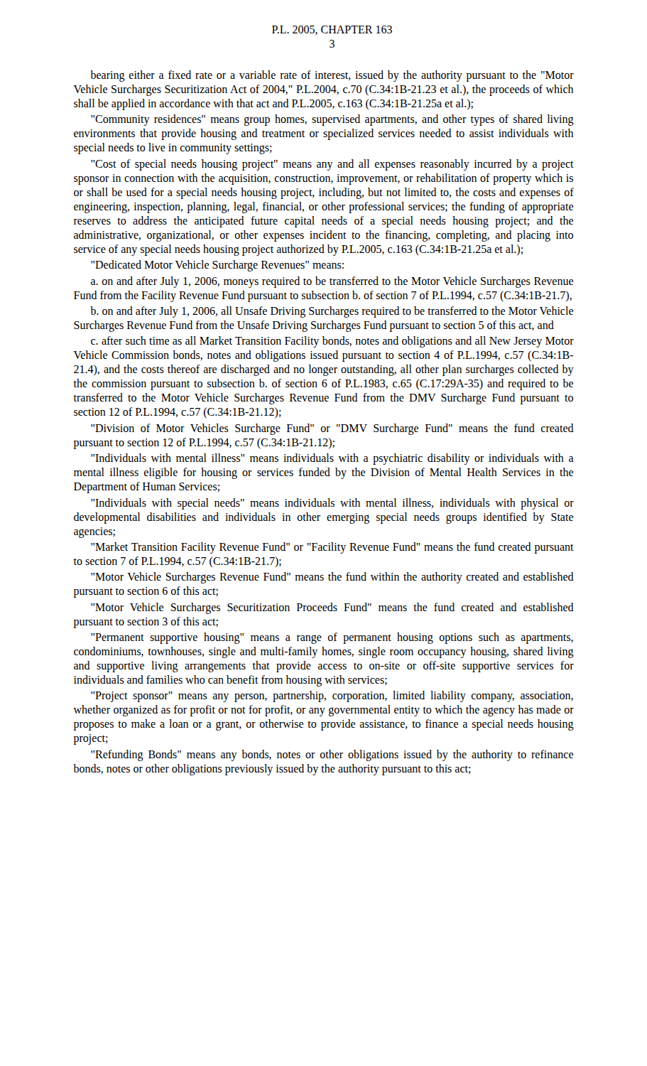P.L. 2005, CHAPTER 163
3
bearing either a fixed rate or a variable rate of interest, issued by the authority pursuant to the "Motor Vehicle Surcharges Securitization Act of 2004," P.L.2004, c.70 (C.34:1B-21.23 et al.), the proceeds of which shall be applied in accordance with that act and P.L.2005, c.163 (C.34:1B-21.25a et al.);
"Community residences" means group homes, supervised apartments, and other types of shared living environments that provide housing and treatment or specialized services needed to assist individuals with special needs to live in community settings;
"Cost of special needs housing project" means any and all expenses reasonably incurred by a project sponsor in connection with the acquisition, construction, improvement, or rehabilitation of property which is or shall be used for a special needs housing project, including, but not limited to, the costs and expenses of engineering, inspection, planning, legal, financial, or other professional services; the funding of appropriate reserves to address the anticipated future capital needs of a special needs housing project; and the administrative, organizational, or other expenses incident to the financing, completing, and placing into service of any special needs housing project authorized by P.L.2005, c.163 (C.34:1B-21.25a et al.);
"Dedicated Motor Vehicle Surcharge Revenues" means:
a. on and after July 1, 2006, moneys required to be transferred to the Motor Vehicle Surcharges Revenue Fund from the Facility Revenue Fund pursuant to subsection b. of section 7 of P.L.1994, c.57 (C.34:1B-21.7),
b. on and after July 1, 2006, all Unsafe Driving Surcharges required to be transferred to the Motor Vehicle Surcharges Revenue Fund from the Unsafe Driving Surcharges Fund pursuant to section 5 of this act, and
c. after such time as all Market Transition Facility bonds, notes and obligations and all New Jersey Motor Vehicle Commission bonds, notes and obligations issued pursuant to section 4 of P.L.1994, c.57 (C.34:1B-21.4), and the costs thereof are discharged and no longer outstanding, all other plan surcharges collected by the commission pursuant to subsection b. of section 6 of P.L.1983, c.65 (C.17:29A-35) and required to be transferred to the Motor Vehicle Surcharges Revenue Fund from the DMV Surcharge Fund pursuant to section 12 of P.L.1994, c.57 (C.34:1B-21.12);
"Division of Motor Vehicles Surcharge Fund" or "DMV Surcharge Fund" means the fund created pursuant to section 12 of P.L.1994, c.57 (C.34:1B-21.12);
"Individuals with mental illness" means individuals with a psychiatric disability or individuals with a mental illness eligible for housing or services funded by the Division of Mental Health Services in the Department of Human Services;
"Individuals with special needs" means individuals with mental illness, individuals with physical or developmental disabilities and individuals in other emerging special needs groups identified by State agencies;
"Market Transition Facility Revenue Fund" or "Facility Revenue Fund" means the fund created pursuant to section 7 of P.L.1994, c.57 (C.34:1B-21.7);
"Motor Vehicle Surcharges Revenue Fund" means the fund within the authority created and established pursuant to section 6 of this act;
"Motor Vehicle Surcharges Securitization Proceeds Fund" means the fund created and established pursuant to section 3 of this act;
"Permanent supportive housing" means a range of permanent housing options such as apartments, condominiums, townhouses, single and multi-family homes, single room occupancy housing, shared living and supportive living arrangements that provide access to on-site or off-site supportive services for individuals and families who can benefit from housing with services;
"Project sponsor" means any person, partnership, corporation, limited liability company, association, whether organized as for profit or not for profit, or any governmental entity to which the agency has made or proposes to make a loan or a grant, or otherwise to provide assistance, to finance a special needs housing project;
"Refunding Bonds" means any bonds, notes or other obligations issued by the authority to refinance bonds, notes or other obligations previously issued by the authority pursuant to this act;